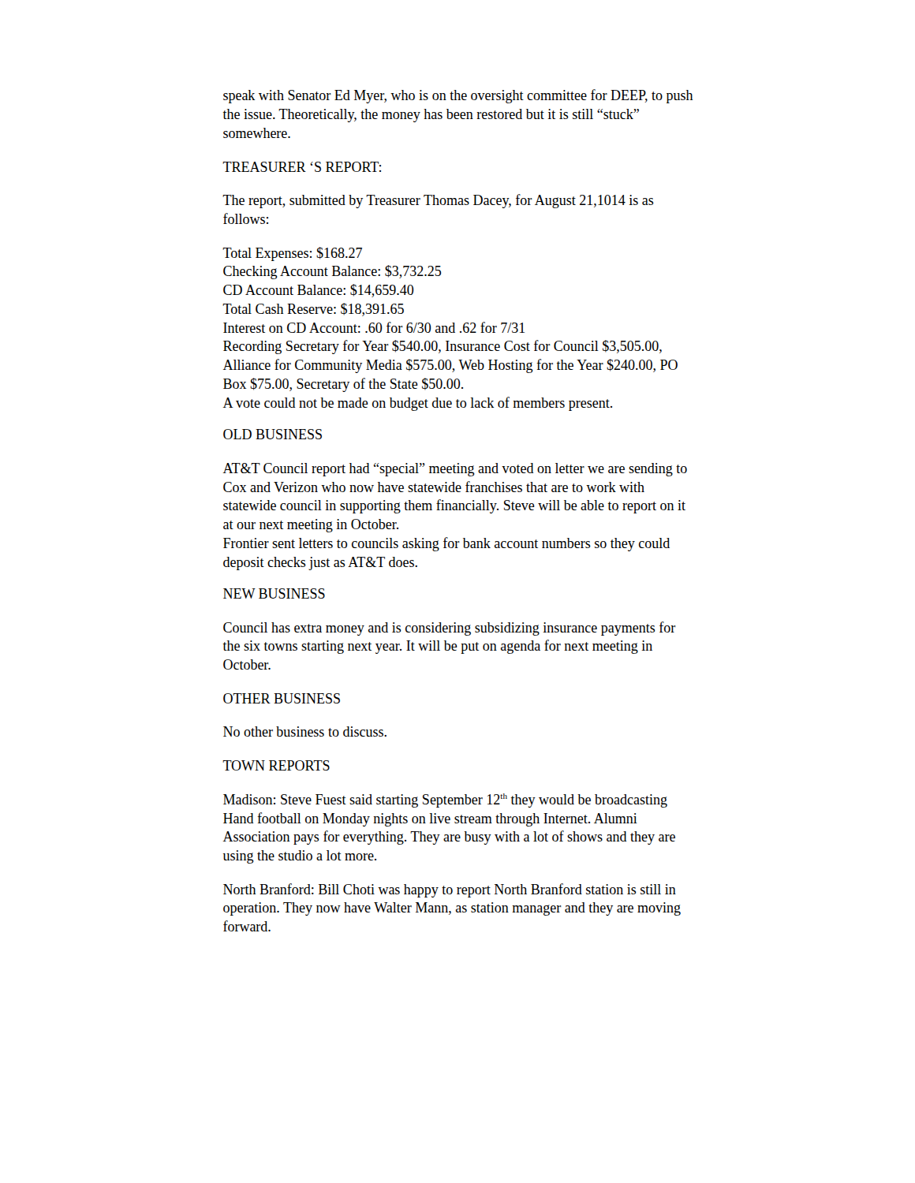speak with Senator Ed Myer, who is on the oversight committee for DEEP, to push the issue. Theoretically, the money has been restored but it is still “stuck” somewhere.
TREASURER ‘S REPORT:
The report, submitted by Treasurer Thomas Dacey, for August 21,1014 is as follows:
Total Expenses: $168.27
Checking Account Balance: $3,732.25
CD Account Balance: $14,659.40
Total Cash Reserve: $18,391.65
Interest on CD Account: .60 for 6/30 and .62 for 7/31
Recording Secretary for Year $540.00, Insurance Cost for Council $3,505.00, Alliance for Community Media $575.00, Web Hosting for the Year $240.00, PO Box $75.00, Secretary of the State $50.00.
A vote could not be made on budget due to lack of members present.
OLD BUSINESS
AT&T Council report had “special” meeting and voted on letter we are sending to Cox and Verizon who now have statewide franchises that are to work with statewide council in supporting them financially. Steve will be able to report on it at our next meeting in October.
Frontier sent letters to councils asking for bank account numbers so they could deposit checks just as AT&T does.
NEW BUSINESS
Council has extra money and is considering subsidizing insurance payments for the six towns starting next year. It will be put on agenda for next meeting in October.
OTHER BUSINESS
No other business to discuss.
TOWN REPORTS
Madison: Steve Fuest said starting September 12th they would be broadcasting Hand football on Monday nights on live stream through Internet. Alumni Association pays for everything. They are busy with a lot of shows and they are using the studio a lot more.
North Branford: Bill Choti was happy to report North Branford station is still in operation. They now have Walter Mann, as station manager and they are moving forward.